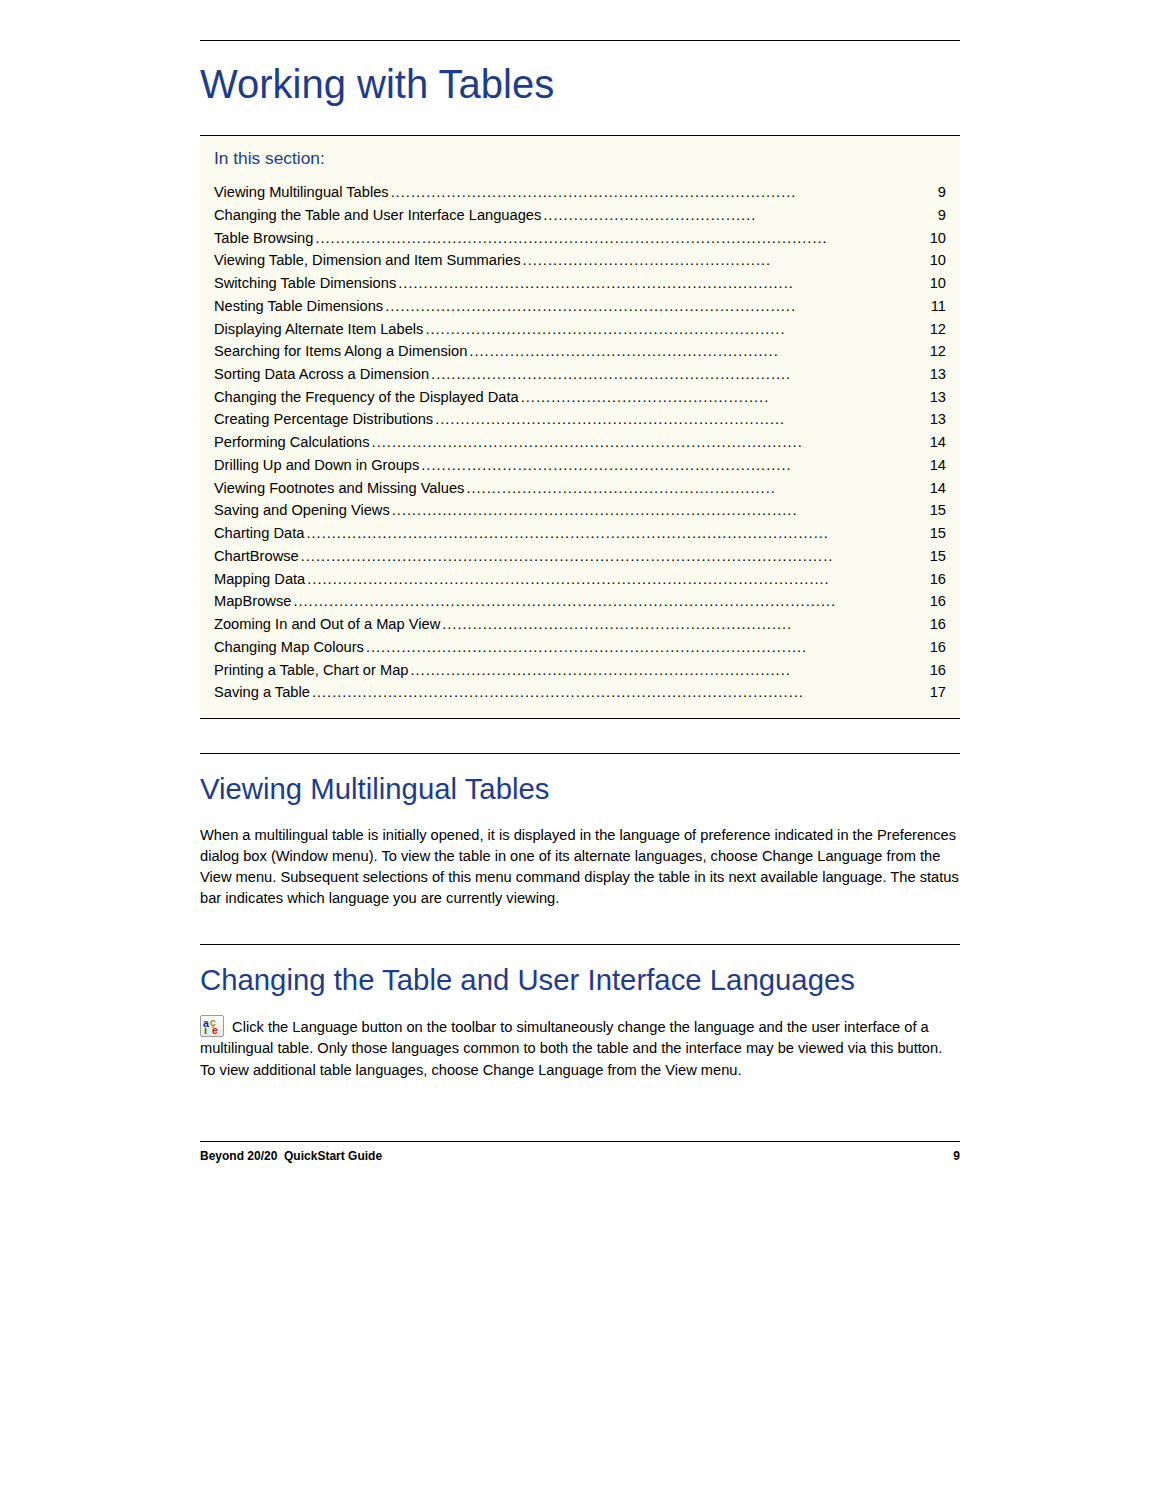Working with Tables
In this section:
Viewing Multilingual Tables................................................................................ 9
Changing the Table and User Interface Languages.......................................... 9
Table Browsing..................................................................................................... 10
Viewing Table, Dimension and Item Summaries................................................. 10
Switching Table Dimensions.............................................................................. 10
Nesting Table Dimensions................................................................................. 11
Displaying Alternate Item Labels....................................................................... 12
Searching for Items Along a Dimension............................................................. 12
Sorting Data Across a Dimension....................................................................... 13
Changing the Frequency of the Displayed Data................................................. 13
Creating Percentage Distributions..................................................................... 13
Performing Calculations..................................................................................... 14
Drilling Up and Down in Groups......................................................................... 14
Viewing Footnotes and Missing Values............................................................. 14
Saving and Opening Views................................................................................ 15
Charting Data....................................................................................................... 15
ChartBrowse......................................................................................................... 15
Mapping Data....................................................................................................... 16
MapBrowse........................................................................................................... 16
Zooming In and Out of a Map View..................................................................... 16
Changing Map Colours....................................................................................... 16
Printing a Table, Chart or Map........................................................................... 16
Saving a Table................................................................................................. 17
Viewing Multilingual Tables
When a multilingual table is initially opened, it is displayed in the language of preference indicated in the Preferences dialog box (Window menu). To view the table in one of its alternate languages, choose Change Language from the View menu. Subsequent selections of this menu command display the table in its next available language. The status bar indicates which language you are currently viewing.
Changing the Table and User Interface Languages
açie Click the Language button on the toolbar to simultaneously change the language and the user interface of a multilingual table. Only those languages common to both the table and the interface may be viewed via this button. To view additional table languages, choose Change Language from the View menu.
Beyond 20/20 QuickStart Guide 9